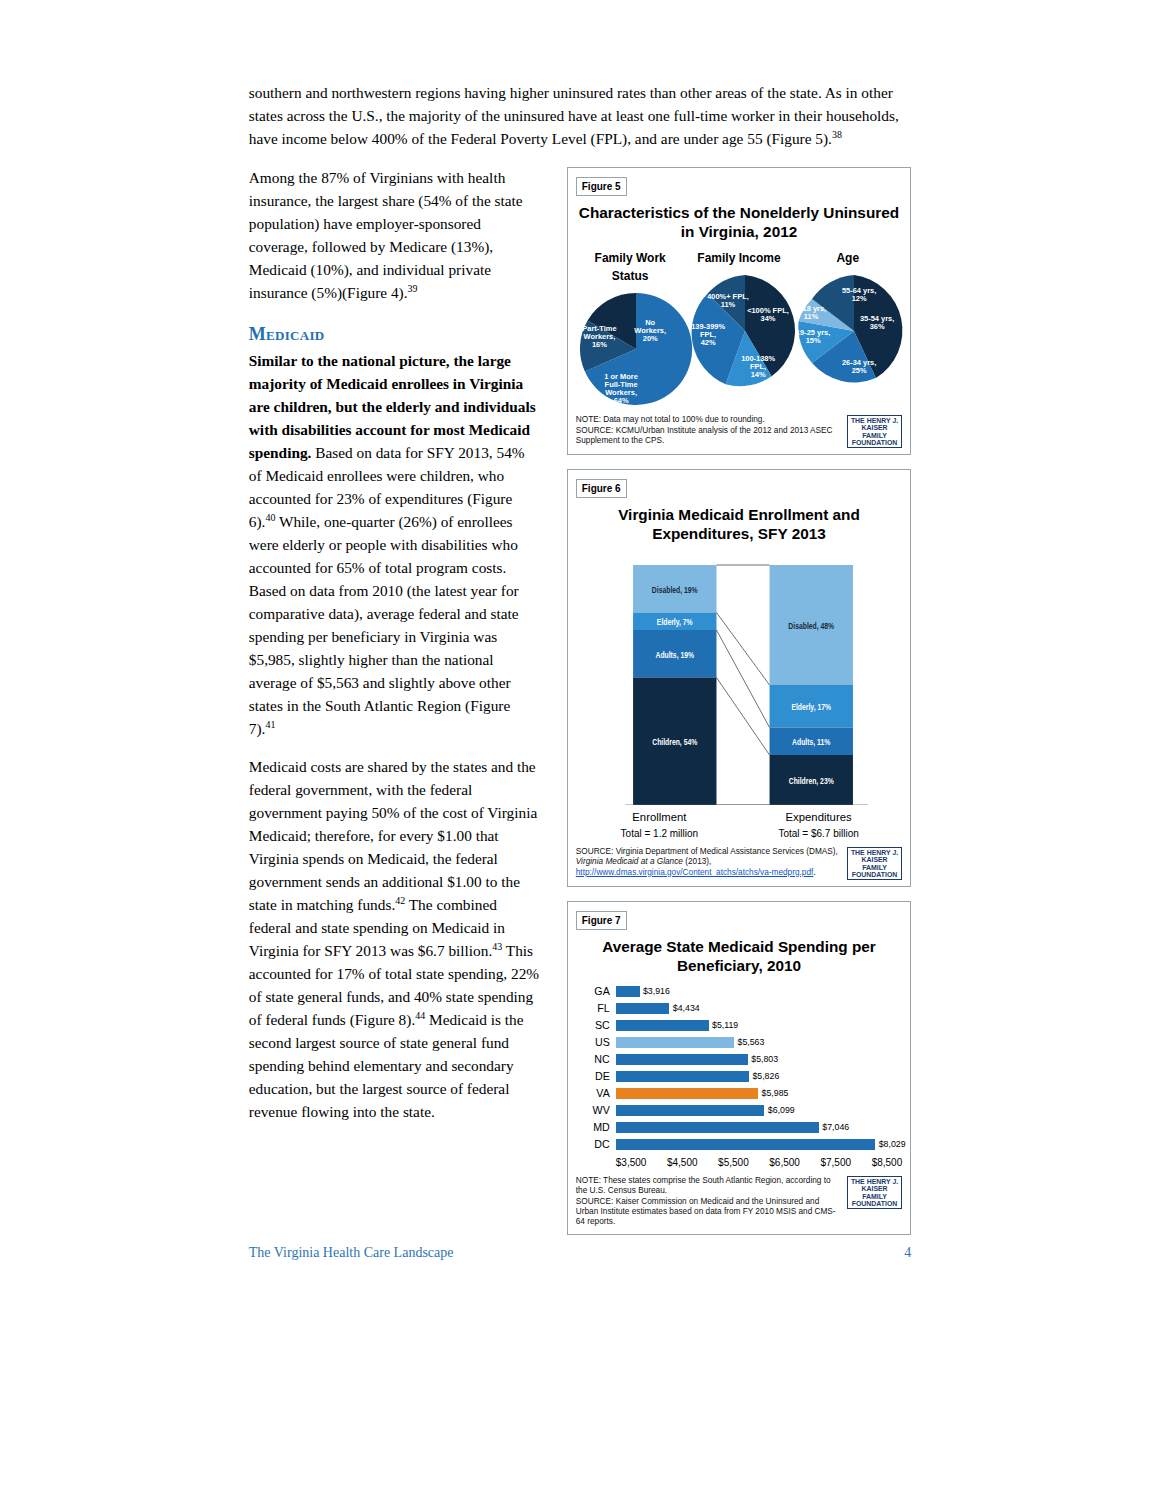southern and northwestern regions having higher uninsured rates than other areas of the state. As in other states across the U.S., the majority of the uninsured have at least one full-time worker in their households, have income below 400% of the Federal Poverty Level (FPL), and are under age 55 (Figure 5).38
Among the 87% of Virginians with health insurance, the largest share (54% of the state population) have employer-sponsored coverage, followed by Medicare (13%), Medicaid (10%), and individual private insurance (5%)(Figure 4).39
Medicaid
Similar to the national picture, the large majority of Medicaid enrollees in Virginia are children, but the elderly and individuals with disabilities account for most Medicaid spending. Based on data for SFY 2013, 54% of Medicaid enrollees were children, who accounted for 23% of expenditures (Figure 6).40 While, one-quarter (26%) of enrollees were elderly or people with disabilities who accounted for 65% of total program costs. Based on data from 2010 (the latest year for comparative data), average federal and state spending per beneficiary in Virginia was $5,985, slightly higher than the national average of $5,563 and slightly above other states in the South Atlantic Region (Figure 7).41
Medicaid costs are shared by the states and the federal government, with the federal government paying 50% of the cost of Virginia Medicaid; therefore, for every $1.00 that Virginia spends on Medicaid, the federal government sends an additional $1.00 to the state in matching funds.42 The combined federal and state spending on Medicaid in Virginia for SFY 2013 was $6.7 billion.43 This accounted for 17% of total state spending, 22% of state general funds, and 40% state spending of federal funds (Figure 8).44 Medicaid is the second largest source of state general fund spending behind elementary and secondary education, but the largest source of federal revenue flowing into the state.
Figure 5
Characteristics of the Nonelderly Uninsured in Virginia, 2012
Family Work Status
Part-Time
Workers,
16%
No
Workers,
20%
1 or More
Full-Time
Workers,
64%
Family Income
<100% FPL,
34%
100-138%
FPL,
14%
139-399%
FPL,
42%
400%+ FPL,
11%
Age
35-54 yrs,
36%
26-34 yrs,
25%
19-25 yrs,
15%
0-18 yrs,
11%
55-64 yrs,
12%
THE HENRY J.
KAISER
FAMILY
FOUNDATION
NOTE: Data may not total to 100% due to rounding.
SOURCE: KCMU/Urban Institute analysis of the 2012 and 2013 ASEC Supplement to the CPS.
Figure 6
Virginia Medicaid Enrollment and Expenditures, SFY 2013
Disabled, 19% Elderly, 7% Adults, 19% Children, 54% Disabled, 48% Elderly, 17% Adults, 11% Children, 23%
Enrollment
Total = 1.2 million
Expenditures
Total = $6.7 billion
THE HENRY J.
KAISER
FAMILY
FOUNDATION
SOURCE: Virginia Department of Medical Assistance Services (DMAS), Virginia Medicaid at a Glance (2013),
http://www.dmas.virginia.gov/Content_atchs/atchs/va-medprg.pdf.
Figure 7
Average State Medicaid Spending per Beneficiary, 2010
GA
$3,916
FL
$4,434
SC
$5,119
US
$5,563
NC
$5,803
DE
$5,826
VA
$5,985
WV
$6,099
MD
$7,046
DC
$8,029
$3,500$4,500$5,500$6,500$7,500$8,500
THE HENRY J.
KAISER
FAMILY
FOUNDATION
NOTE: These states comprise the South Atlantic Region, according to the U.S. Census Bureau.
SOURCE: Kaiser Commission on Medicaid and the Uninsured and Urban Institute estimates based on data from FY 2010 MSIS and CMS-64 reports.
The Virginia Health Care Landscape
4